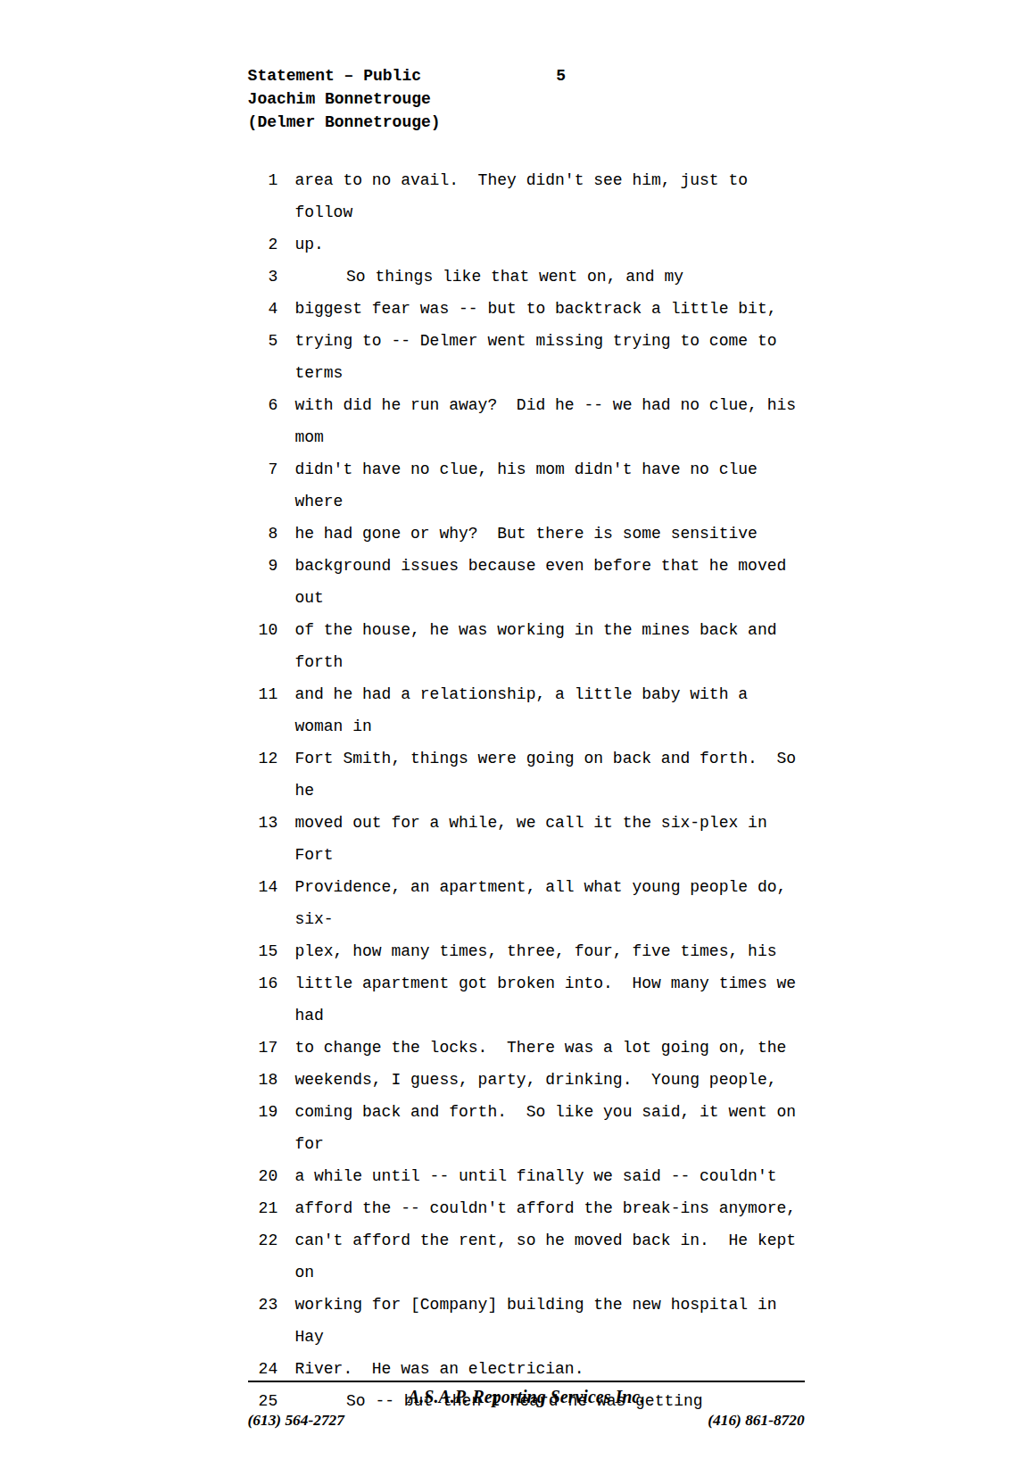Statement – Public 5 Joachim Bonnetrouge (Delmer Bonnetrouge)
area to no avail. They didn't see him, just to follow
up.
So things like that went on, and my
biggest fear was -- but to backtrack a little bit,
trying to -- Delmer went missing trying to come to terms
with did he run away? Did he -- we had no clue, his mom
didn't have no clue, his mom didn't have no clue where
he had gone or why? But there is some sensitive
background issues because even before that he moved out
of the house, he was working in the mines back and forth
and he had a relationship, a little baby with a woman in
Fort Smith, things were going on back and forth. So he
moved out for a while, we call it the six-plex in Fort
Providence, an apartment, all what young people do, six-
plex, how many times, three, four, five times, his
little apartment got broken into. How many times we had
to change the locks. There was a lot going on, the
weekends, I guess, party, drinking. Young people,
coming back and forth. So like you said, it went on for
a while until -- until finally we said -- couldn't
afford the -- couldn't afford the break-ins anymore,
can't afford the rent, so he moved back in. He kept on
working for [Company] building the new hospital in Hay
River. He was an electrician.
So -- but then I heard he was getting
A.S.A.P. Reporting Services Inc.
(613) 564-2727(416) 861-8720